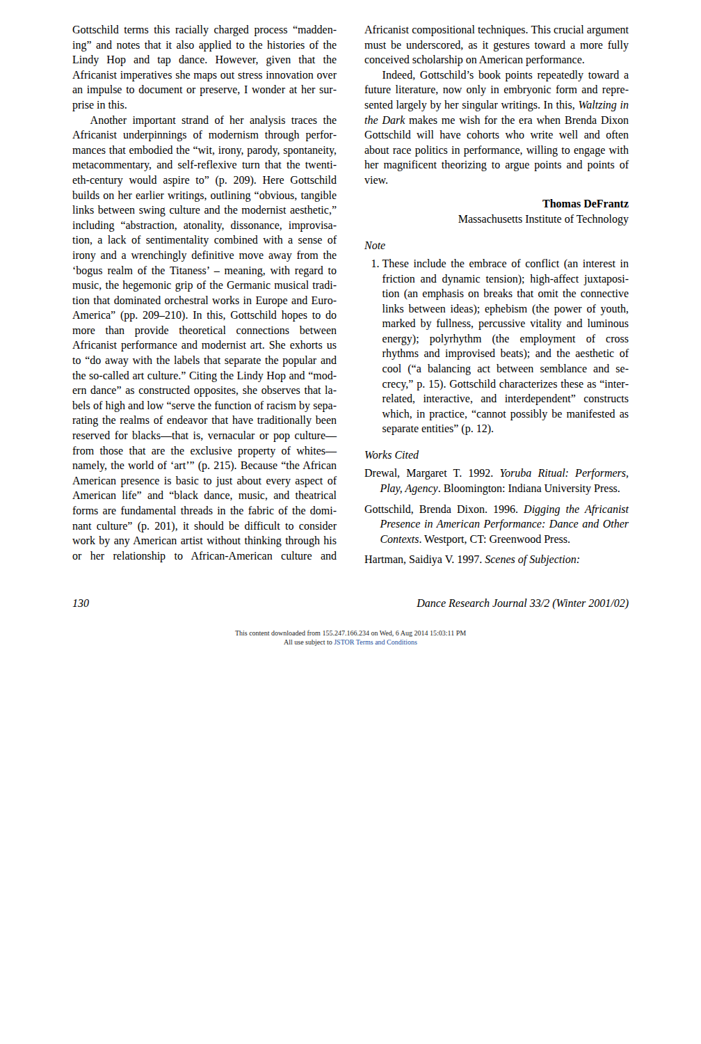Gottschild terms this racially charged process “maddening” and notes that it also applied to the histories of the Lindy Hop and tap dance. However, given that the Africanist imperatives she maps out stress innovation over an impulse to document or preserve, I wonder at her surprise in this.
Another important strand of her analysis traces the Africanist underpinnings of modernism through performances that embodied the “wit, irony, parody, spontaneity, metacommentary, and self-reflexive turn that the twentieth-century would aspire to” (p. 209). Here Gottschild builds on her earlier writings, outlining “obvious, tangible links between swing culture and the modernist aesthetic,” including “abstraction, atonality, dissonance, improvisation, a lack of sentimentality combined with a sense of irony and a wrenchingly definitive move away from the ‘bogus realm of the Titaness’ – meaning, with regard to music, the hegemonic grip of the Germanic musical tradition that dominated orchestral works in Europe and Euro-America” (pp. 209–210). In this, Gottschild hopes to do more than provide theoretical connections between Africanist performance and modernist art. She exhorts us to “do away with the labels that separate the popular and the so-called art culture.” Citing the Lindy Hop and “modern dance” as constructed opposites, she observes that labels of high and low “serve the function of racism by separating the realms of endeavor that have traditionally been reserved for blacks—that is, vernacular or pop culture—from those that are the exclusive property of whites—namely, the world of ‘art’” (p. 215). Because “the African American presence is basic to just about every aspect of American life” and “black dance, music, and theatrical forms are fundamental threads in the fabric of the dominant culture” (p. 201), it should be difficult to consider work by any American artist without thinking through his or her relationship to African-American culture and Africanist compositional techniques. This crucial argument must be underscored, as it gestures toward a more fully conceived scholarship on American performance.
Indeed, Gottschild’s book points repeatedly toward a future literature, now only in embryonic form and represented largely by her singular writings. In this, Waltzing in the Dark makes me wish for the era when Brenda Dixon Gottschild will have cohorts who write well and often about race politics in performance, willing to engage with her magnificent theorizing to argue points and points of view.
Thomas DeFrantz
Massachusetts Institute of Technology
Note
These include the embrace of conflict (an interest in friction and dynamic tension); high-affect juxtaposition (an emphasis on breaks that omit the connective links between ideas); ephebism (the power of youth, marked by fullness, percussive vitality and luminous energy); polyrhythm (the employment of cross rhythms and improvised beats); and the aesthetic of cool (“a balancing act between semblance and secrecy,” p. 15). Gottschild characterizes these as “interrelated, interactive, and interdependent” constructs which, in practice, “cannot possibly be manifested as separate entities” (p. 12).
Works Cited
Drewal, Margaret T. 1992. Yoruba Ritual: Performers, Play, Agency. Bloomington: Indiana University Press.
Gottschild, Brenda Dixon. 1996. Digging the Africanist Presence in American Performance: Dance and Other Contexts. Westport, CT: Greenwood Press.
Hartman, Saidiya V. 1997. Scenes of Subjection:
130 Dance Research Journal 33/2 (Winter 2001/02)
This content downloaded from 155.247.166.234 on Wed, 6 Aug 2014 15:03:11 PM
All use subject to JSTOR Terms and Conditions